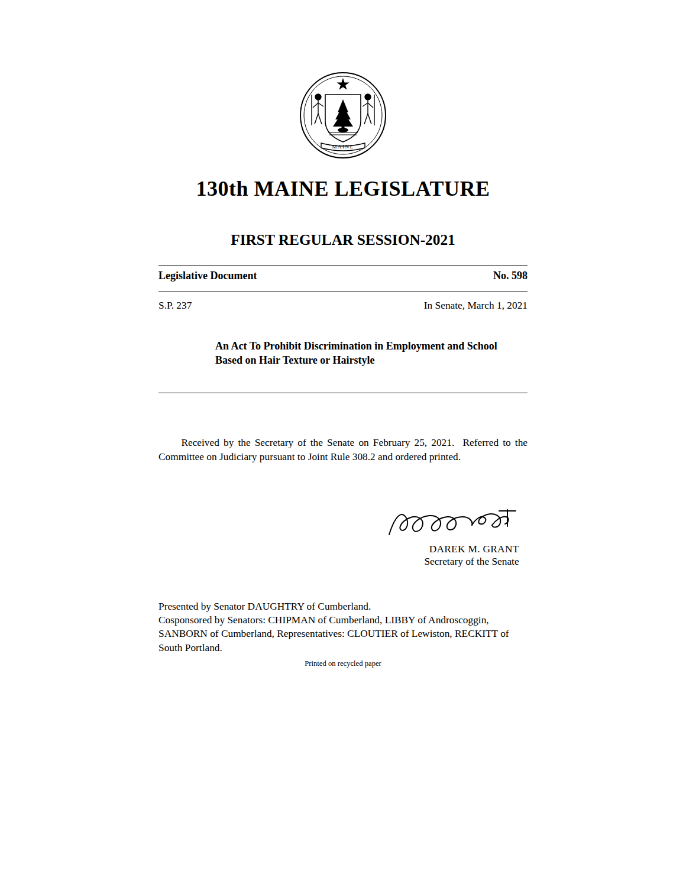MAINE
130th MAINE LEGISLATURE
FIRST REGULAR SESSION-2021
Legislative Document No. 598
S.P. 237 In Senate, March 1, 2021
An Act To Prohibit Discrimination in Employment and School Based on Hair Texture or Hairstyle
Received by the Secretary of the Senate on February 25, 2021. Referred to the Committee on Judiciary pursuant to Joint Rule 308.2 and ordered printed.
DAREK M. GRANT Secretary of the Senate
Presented by Senator DAUGHTRY of Cumberland.
Cosponsored by Senators: CHIPMAN of Cumberland, LIBBY of Androscoggin, SANBORN of Cumberland, Representatives: CLOUTIER of Lewiston, RECKITT of South Portland.
Printed on recycled paper